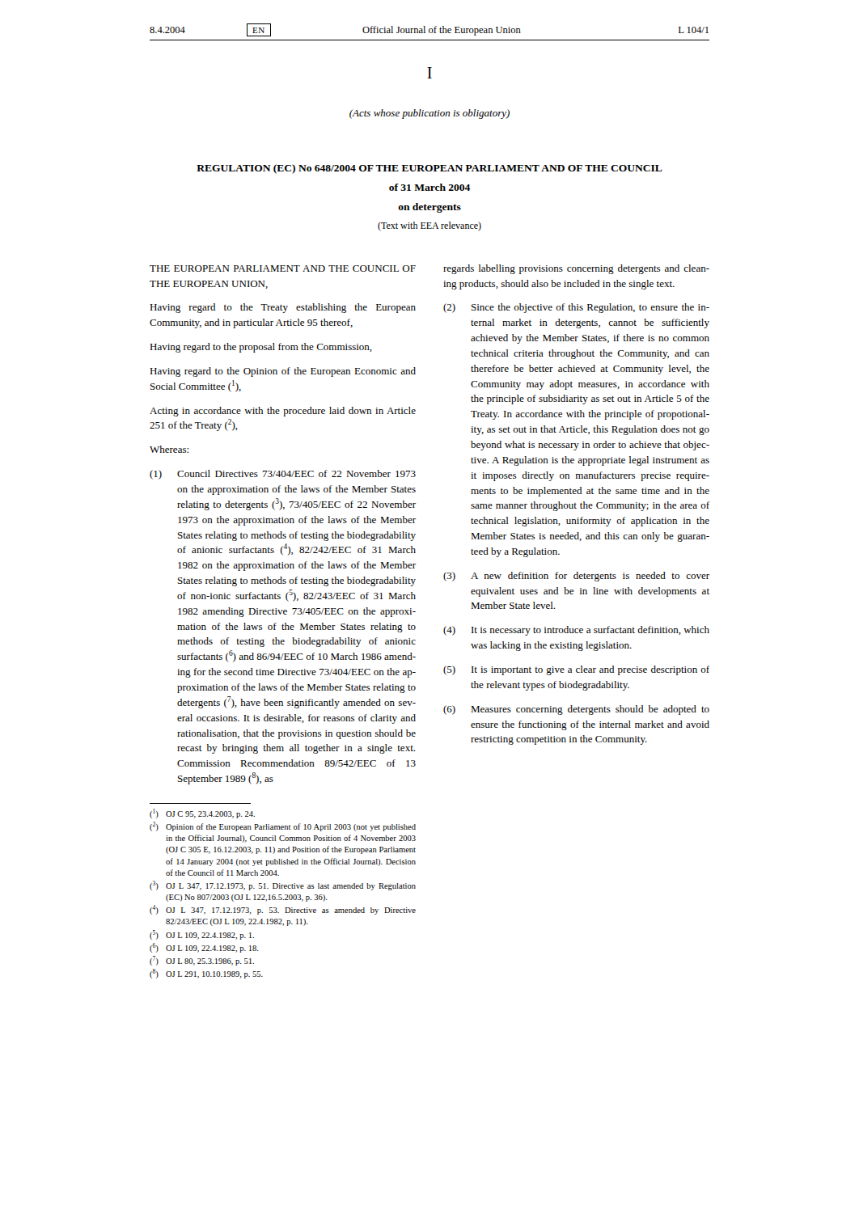8.4.2004
EN
Official Journal of the European Union
L 104/1
I
(Acts whose publication is obligatory)
REGULATION (EC) No 648/2004 OF THE EUROPEAN PARLIAMENT AND OF THE COUNCIL
of 31 March 2004
on detergents
(Text with EEA relevance)
The European Parliament and the Council of the European Union,
Having regard to the Treaty establishing the European Community, and in particular Article 95 thereof,
Having regard to the proposal from the Commission,
Having regard to the Opinion of the European Economic and Social Committee (1),
Acting in accordance with the procedure laid down in Article 251 of the Treaty (2),
Whereas:
(1)
Council Directives 73/404/EEC of 22 November 1973 on the approximation of the laws of the Member States relating to detergents (3), 73/405/EEC of 22 November 1973 on the approximation of the laws of the Member States relating to methods of testing the biodegradability of anionic surfactants (4), 82/242/EEC of 31 March 1982 on the approximation of the laws of the Member States relating to methods of testing the biodegradability of non-ionic surfactants (5), 82/243/EEC of 31 March 1982 amending Directive 73/405/EEC on the approximation of the laws of the Member States relating to methods of testing the biodegradability of anionic surfactants (6) and 86/94/EEC of 10 March 1986 amending for the second time Directive 73/404/EEC on the approximation of the laws of the Member States relating to detergents (7), have been significantly amended on several occasions. It is desirable, for reasons of clarity and rationalisation, that the provisions in question should be recast by bringing them all together in a single text. Commission Recommendation 89/542/EEC of 13 September 1989 (8), as
(1)
OJ C 95, 23.4.2003, p. 24.
(2)
Opinion of the European Parliament of 10 April 2003 (not yet published in the Official Journal), Council Common Position of 4 November 2003 (OJ C 305 E, 16.12.2003, p. 11) and Position of the European Parliament of 14 January 2004 (not yet published in the Official Journal). Decision of the Council of 11 March 2004.
(3)
OJ L 347, 17.12.1973, p. 51. Directive as last amended by Regulation (EC) No 807/2003 (OJ L 122,16.5.2003, p. 36).
(4)
OJ L 347, 17.12.1973, p. 53. Directive as amended by Directive 82/243/EEC (OJ L 109, 22.4.1982, p. 11).
(5)
OJ L 109, 22.4.1982, p. 1.
(6)
OJ L 109, 22.4.1982, p. 18.
(7)
OJ L 80, 25.3.1986, p. 51.
(8)
OJ L 291, 10.10.1989, p. 55.
regards labelling provisions concerning detergents and cleaning products, should also be included in the single text.
(2)
Since the objective of this Regulation, to ensure the internal market in detergents, cannot be sufficiently achieved by the Member States, if there is no common technical criteria throughout the Community, and can therefore be better achieved at Community level, the Community may adopt measures, in accordance with the principle of subsidiarity as set out in Article 5 of the Treaty. In accordance with the principle of propotionality, as set out in that Article, this Regulation does not go beyond what is necessary in order to achieve that objective. A Regulation is the appropriate legal instrument as it imposes directly on manufacturers precise requirements to be implemented at the same time and in the same manner throughout the Community; in the area of technical legislation, uniformity of application in the Member States is needed, and this can only be guaranteed by a Regulation.
(3)
A new definition for detergents is needed to cover equivalent uses and be in line with developments at Member State level.
(4)
It is necessary to introduce a surfactant definition, which was lacking in the existing legislation.
(5)
It is important to give a clear and precise description of the relevant types of biodegradability.
(6)
Measures concerning detergents should be adopted to ensure the functioning of the internal market and avoid restricting competition in the Community.